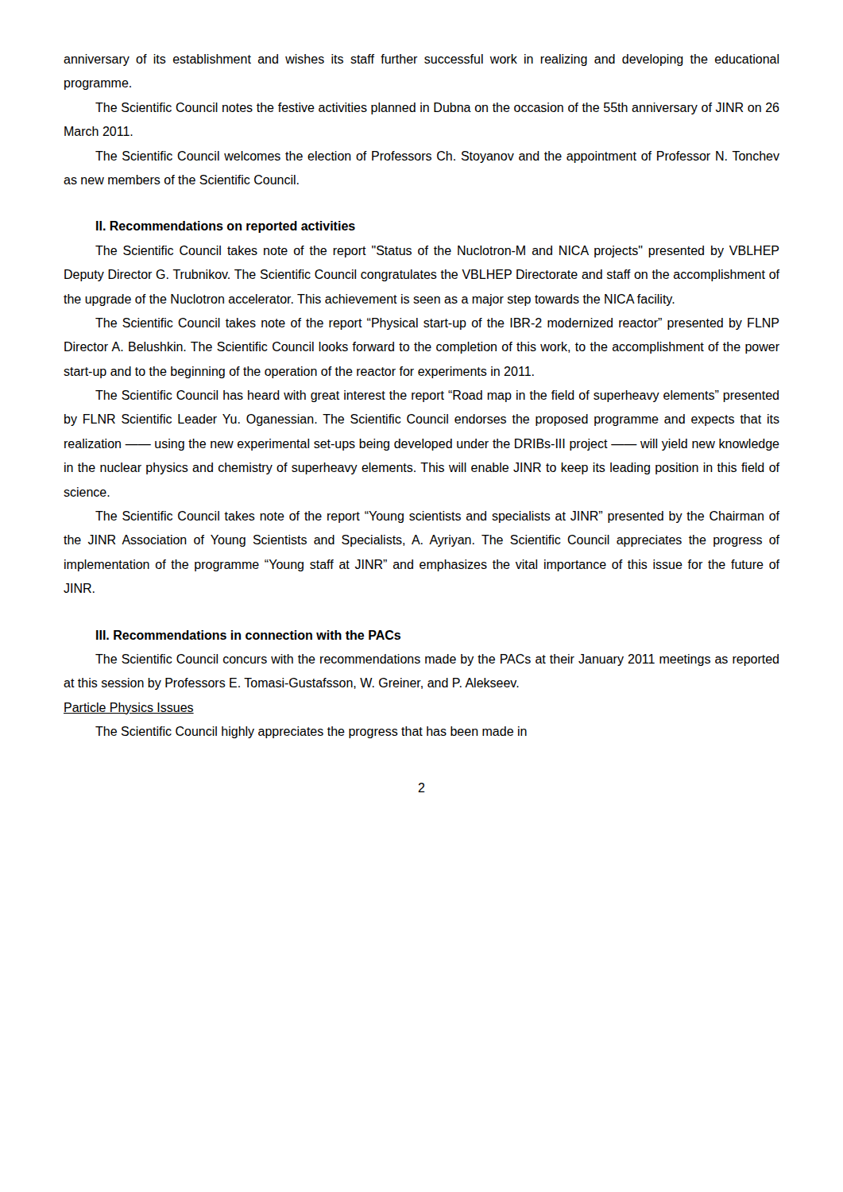anniversary of its establishment and wishes its staff further successful work in realizing and developing the educational programme.
The Scientific Council notes the festive activities planned in Dubna on the occasion of the 55th anniversary of JINR on 26 March 2011.
The Scientific Council welcomes the election of Professors Ch. Stoyanov and the appointment of Professor N. Tonchev as new members of the Scientific Council.
II. Recommendations on reported activities
The Scientific Council takes note of the report "Status of the Nuclotron-M and NICA projects" presented by VBLHEP Deputy Director G. Trubnikov. The Scientific Council congratulates the VBLHEP Directorate and staff on the accomplishment of the upgrade of the Nuclotron accelerator. This achievement is seen as a major step towards the NICA facility.
The Scientific Council takes note of the report “Physical start-up of the IBR-2 modernized reactor” presented by FLNP Director A. Belushkin. The Scientific Council looks forward to the completion of this work, to the accomplishment of the power start-up and to the beginning of the operation of the reactor for experiments in 2011.
The Scientific Council has heard with great interest the report “Road map in the field of superheavy elements” presented by FLNR Scientific Leader Yu. Oganessian. The Scientific Council endorses the proposed programme and expects that its realization —— using the new experimental set-ups being developed under the DRIBs-III project —— will yield new knowledge in the nuclear physics and chemistry of superheavy elements. This will enable JINR to keep its leading position in this field of science.
The Scientific Council takes note of the report “Young scientists and specialists at JINR” presented by the Chairman of the JINR Association of Young Scientists and Specialists, A. Ayriyan. The Scientific Council appreciates the progress of implementation of the programme “Young staff at JINR” and emphasizes the vital importance of this issue for the future of JINR.
III. Recommendations in connection with the PACs
The Scientific Council concurs with the recommendations made by the PACs at their January 2011 meetings as reported at this session by Professors E. Tomasi-Gustafsson, W. Greiner, and P. Alekseev.
Particle Physics Issues
The Scientific Council highly appreciates the progress that has been made in
2